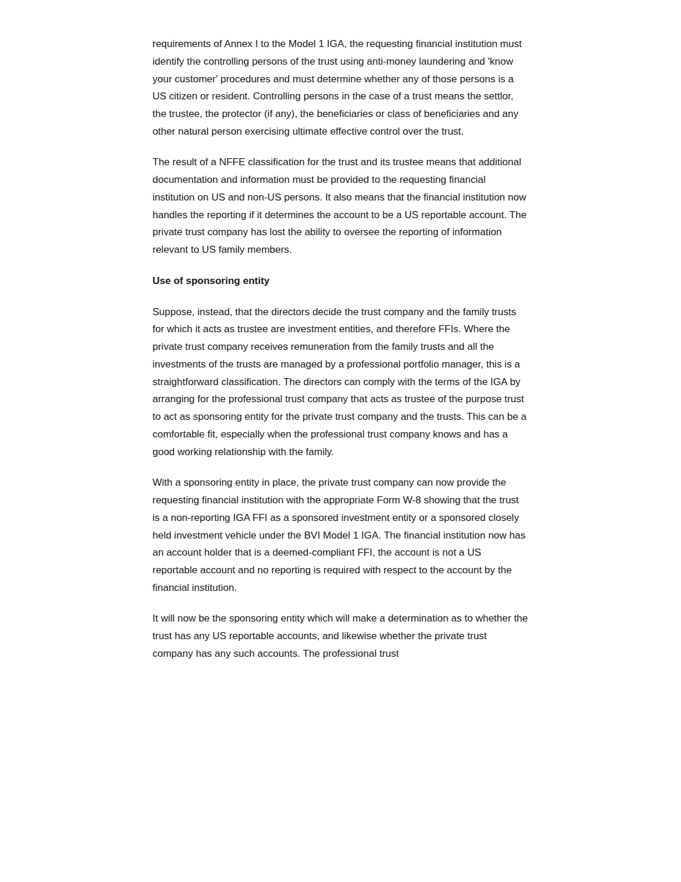requirements of Annex I to the Model 1 IGA, the requesting financial institution must identify the controlling persons of the trust using anti-money laundering and 'know your customer' procedures and must determine whether any of those persons is a US citizen or resident. Controlling persons in the case of a trust means the settlor, the trustee, the protector (if any), the beneficiaries or class of beneficiaries and any other natural person exercising ultimate effective control over the trust.
The result of a NFFE classification for the trust and its trustee means that additional documentation and information must be provided to the requesting financial institution on US and non-US persons. It also means that the financial institution now handles the reporting if it determines the account to be a US reportable account. The private trust company has lost the ability to oversee the reporting of information relevant to US family members.
Use of sponsoring entity
Suppose, instead, that the directors decide the trust company and the family trusts for which it acts as trustee are investment entities, and therefore FFIs. Where the private trust company receives remuneration from the family trusts and all the investments of the trusts are managed by a professional portfolio manager, this is a straightforward classification. The directors can comply with the terms of the IGA by arranging for the professional trust company that acts as trustee of the purpose trust to act as sponsoring entity for the private trust company and the trusts. This can be a comfortable fit, especially when the professional trust company knows and has a good working relationship with the family.
With a sponsoring entity in place, the private trust company can now provide the requesting financial institution with the appropriate Form W-8 showing that the trust is a non-reporting IGA FFI as a sponsored investment entity or a sponsored closely held investment vehicle under the BVI Model 1 IGA. The financial institution now has an account holder that is a deemed-compliant FFI, the account is not a US reportable account and no reporting is required with respect to the account by the financial institution.
It will now be the sponsoring entity which will make a determination as to whether the trust has any US reportable accounts, and likewise whether the private trust company has any such accounts. The professional trust